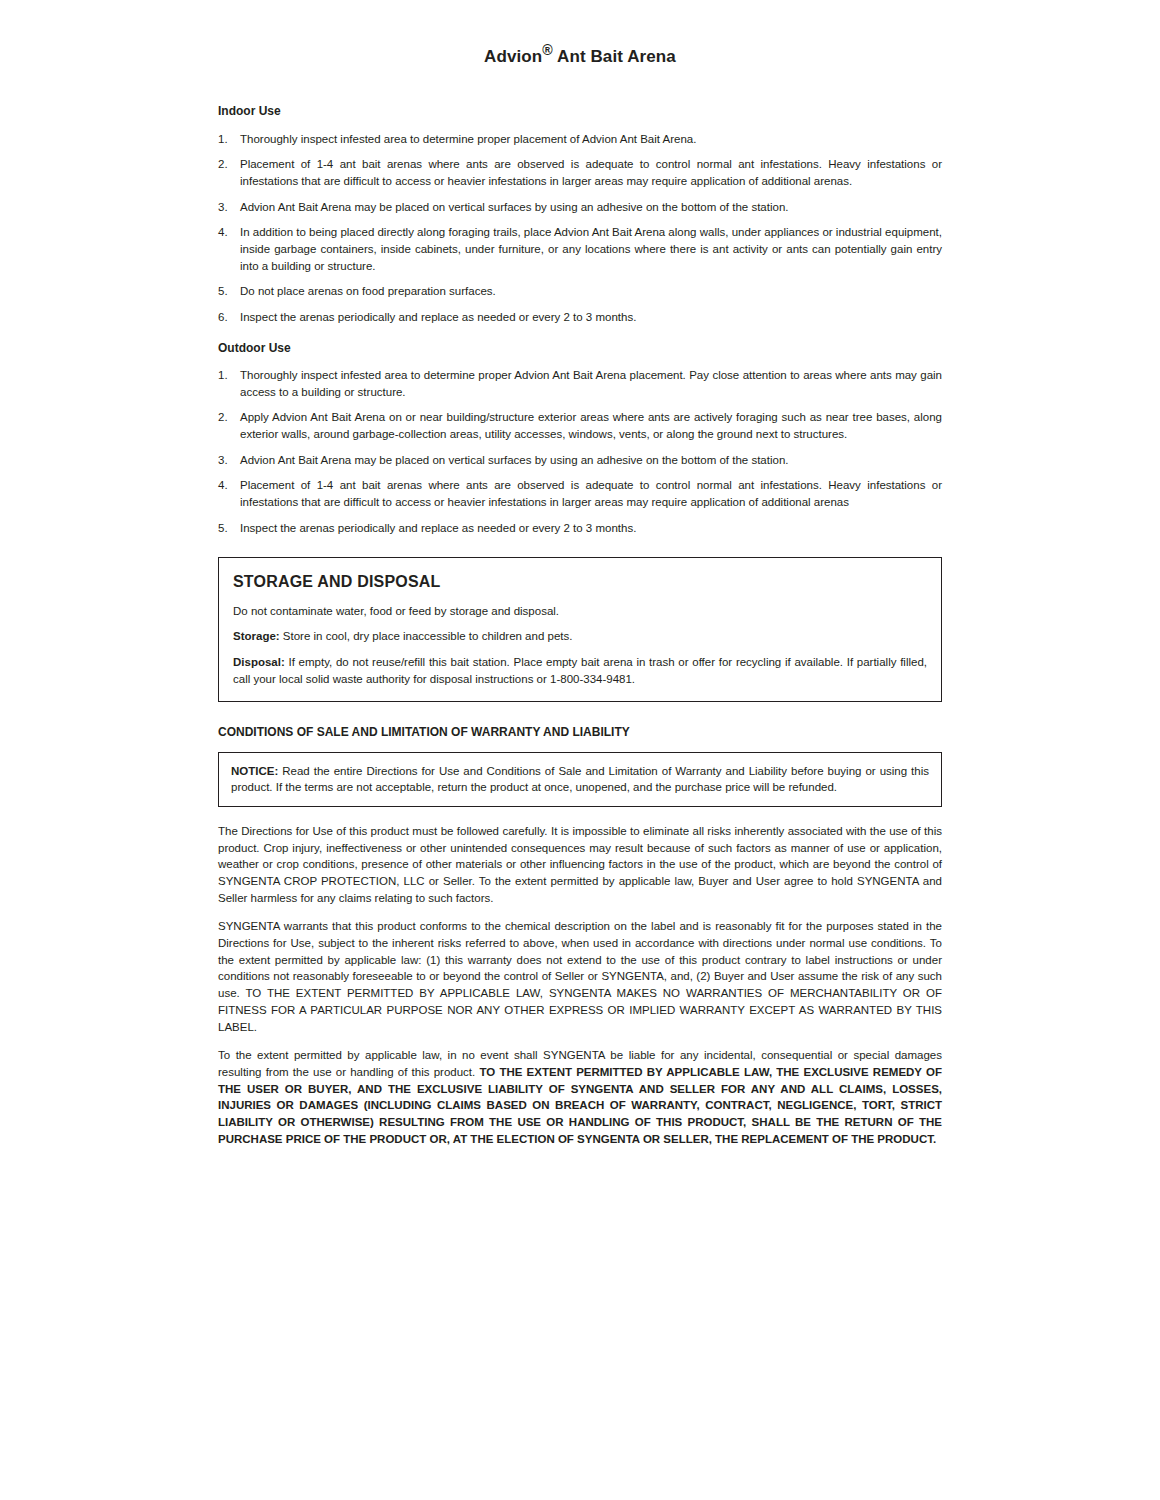Advion® Ant Bait Arena
Indoor Use
Thoroughly inspect infested area to determine proper placement of Advion Ant Bait Arena.
Placement of 1-4 ant bait arenas where ants are observed is adequate to control normal ant infestations. Heavy infestations or infestations that are difficult to access or heavier infestations in larger areas may require application of additional arenas.
Advion Ant Bait Arena may be placed on vertical surfaces by using an adhesive on the bottom of the station.
In addition to being placed directly along foraging trails, place Advion Ant Bait Arena along walls, under appliances or industrial equipment, inside garbage containers, inside cabinets, under furniture, or any locations where there is ant activity or ants can potentially gain entry into a building or structure.
Do not place arenas on food preparation surfaces.
Inspect the arenas periodically and replace as needed or every 2 to 3 months.
Outdoor Use
Thoroughly inspect infested area to determine proper Advion Ant Bait Arena placement. Pay close attention to areas where ants may gain access to a building or structure.
Apply Advion Ant Bait Arena on or near building/structure exterior areas where ants are actively foraging such as near tree bases, along exterior walls, around garbage-collection areas, utility accesses, windows, vents, or along the ground next to structures.
Advion Ant Bait Arena may be placed on vertical surfaces by using an adhesive on the bottom of the station.
Placement of 1-4 ant bait arenas where ants are observed is adequate to control normal ant infestations. Heavy infestations or infestations that are difficult to access or heavier infestations in larger areas may require application of additional arenas
Inspect the arenas periodically and replace as needed or every 2 to 3 months.
STORAGE AND DISPOSAL
Do not contaminate water, food or feed by storage and disposal.
Storage: Store in cool, dry place inaccessible to children and pets.
Disposal: If empty, do not reuse/refill this bait station. Place empty bait arena in trash or offer for recycling if available. If partially filled, call your local solid waste authority for disposal instructions or 1-800-334-9481.
CONDITIONS OF SALE AND LIMITATION OF WARRANTY AND LIABILITY
NOTICE: Read the entire Directions for Use and Conditions of Sale and Limitation of Warranty and Liability before buying or using this product. If the terms are not acceptable, return the product at once, unopened, and the purchase price will be refunded.
The Directions for Use of this product must be followed carefully. It is impossible to eliminate all risks inherently associated with the use of this product. Crop injury, ineffectiveness or other unintended consequences may result because of such factors as manner of use or application, weather or crop conditions, presence of other materials or other influencing factors in the use of the product, which are beyond the control of SYNGENTA CROP PROTECTION, LLC or Seller. To the extent permitted by applicable law, Buyer and User agree to hold SYNGENTA and Seller harmless for any claims relating to such factors.
SYNGENTA warrants that this product conforms to the chemical description on the label and is reasonably fit for the purposes stated in the Directions for Use, subject to the inherent risks referred to above, when used in accordance with directions under normal use conditions. To the extent permitted by applicable law: (1) this warranty does not extend to the use of this product contrary to label instructions or under conditions not reasonably foreseeable to or beyond the control of Seller or SYNGENTA, and, (2) Buyer and User assume the risk of any such use. TO THE EXTENT PERMITTED BY APPLICABLE LAW, SYNGENTA MAKES NO WARRANTIES OF MERCHANTABILITY OR OF FITNESS FOR A PARTICULAR PURPOSE NOR ANY OTHER EXPRESS OR IMPLIED WARRANTY EXCEPT AS WARRANTED BY THIS LABEL.
To the extent permitted by applicable law, in no event shall SYNGENTA be liable for any incidental, consequential or special damages resulting from the use or handling of this product. TO THE EXTENT PERMITTED BY APPLICABLE LAW, THE EXCLUSIVE REMEDY OF THE USER OR BUYER, AND THE EXCLUSIVE LIABILITY OF SYNGENTA AND SELLER FOR ANY AND ALL CLAIMS, LOSSES, INJURIES OR DAMAGES (INCLUDING CLAIMS BASED ON BREACH OF WARRANTY, CONTRACT, NEGLIGENCE, TORT, STRICT LIABILITY OR OTHERWISE) RESULTING FROM THE USE OR HANDLING OF THIS PRODUCT, SHALL BE THE RETURN OF THE PURCHASE PRICE OF THE PRODUCT OR, AT THE ELECTION OF SYNGENTA OR SELLER, THE REPLACEMENT OF THE PRODUCT.